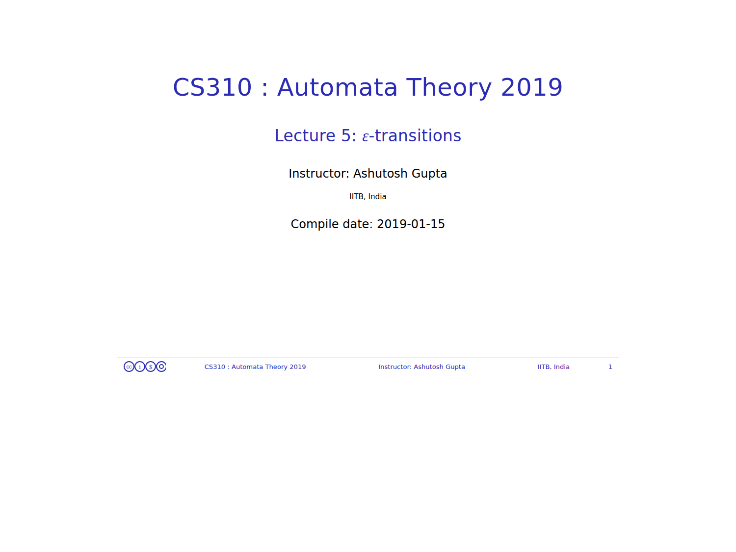CS310 : Automata Theory 2019
Lecture 5: ε-transitions
Instructor: Ashutosh Gupta
IITB, India
Compile date: 2019-01-15
cc i $ CS310 : Automata Theory 2019 Instructor: Ashutosh Gupta IITB, India 1